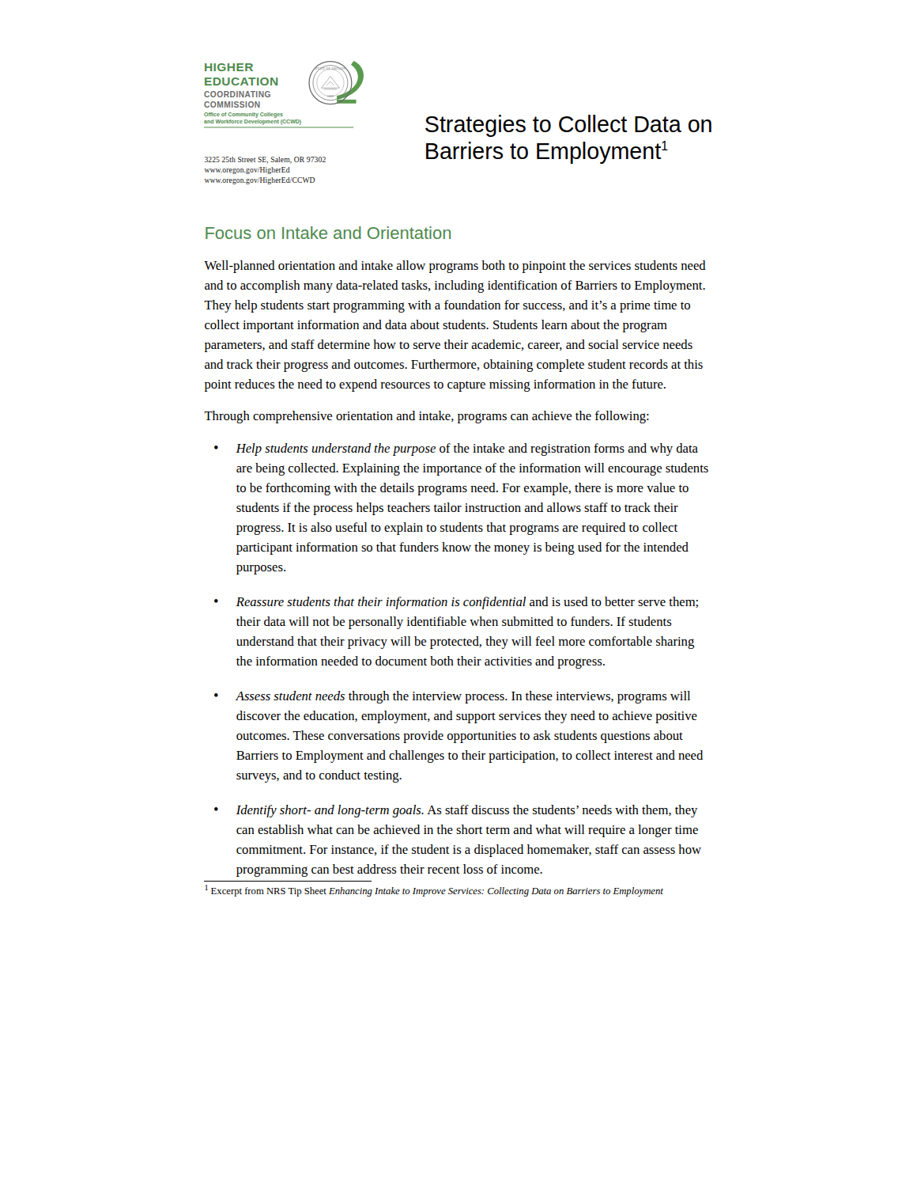STATE OF OREGON 1859 HIGHER EDUCATION COORDINATING COMMISSION Office of Community Colleges and Workforce Development (CCWD)
3225 25th Street SE, Salem, OR 97302
www.oregon.gov/HigherEd
www.oregon.gov/HigherEd/CCWD
Strategies to Collect Data on Barriers to Employment1
Focus on Intake and Orientation
Well-planned orientation and intake allow programs both to pinpoint the services students need and to accomplish many data-related tasks, including identification of Barriers to Employment. They help students start programming with a foundation for success, and it’s a prime time to collect important information and data about students. Students learn about the program parameters, and staff determine how to serve their academic, career, and social service needs and track their progress and outcomes. Furthermore, obtaining complete student records at this point reduces the need to expend resources to capture missing information in the future.
Through comprehensive orientation and intake, programs can achieve the following:
Help students understand the purpose of the intake and registration forms and why data are being collected. Explaining the importance of the information will encourage students to be forthcoming with the details programs need. For example, there is more value to students if the process helps teachers tailor instruction and allows staff to track their progress. It is also useful to explain to students that programs are required to collect participant information so that funders know the money is being used for the intended purposes.
Reassure students that their information is confidential and is used to better serve them; their data will not be personally identifiable when submitted to funders. If students understand that their privacy will be protected, they will feel more comfortable sharing the information needed to document both their activities and progress.
Assess student needs through the interview process. In these interviews, programs will discover the education, employment, and support services they need to achieve positive outcomes. These conversations provide opportunities to ask students questions about Barriers to Employment and challenges to their participation, to collect interest and need surveys, and to conduct testing.
Identify short- and long-term goals. As staff discuss the students’ needs with them, they can establish what can be achieved in the short term and what will require a longer time commitment. For instance, if the student is a displaced homemaker, staff can assess how programming can best address their recent loss of income.
1 Excerpt from NRS Tip Sheet Enhancing Intake to Improve Services: Collecting Data on Barriers to Employment